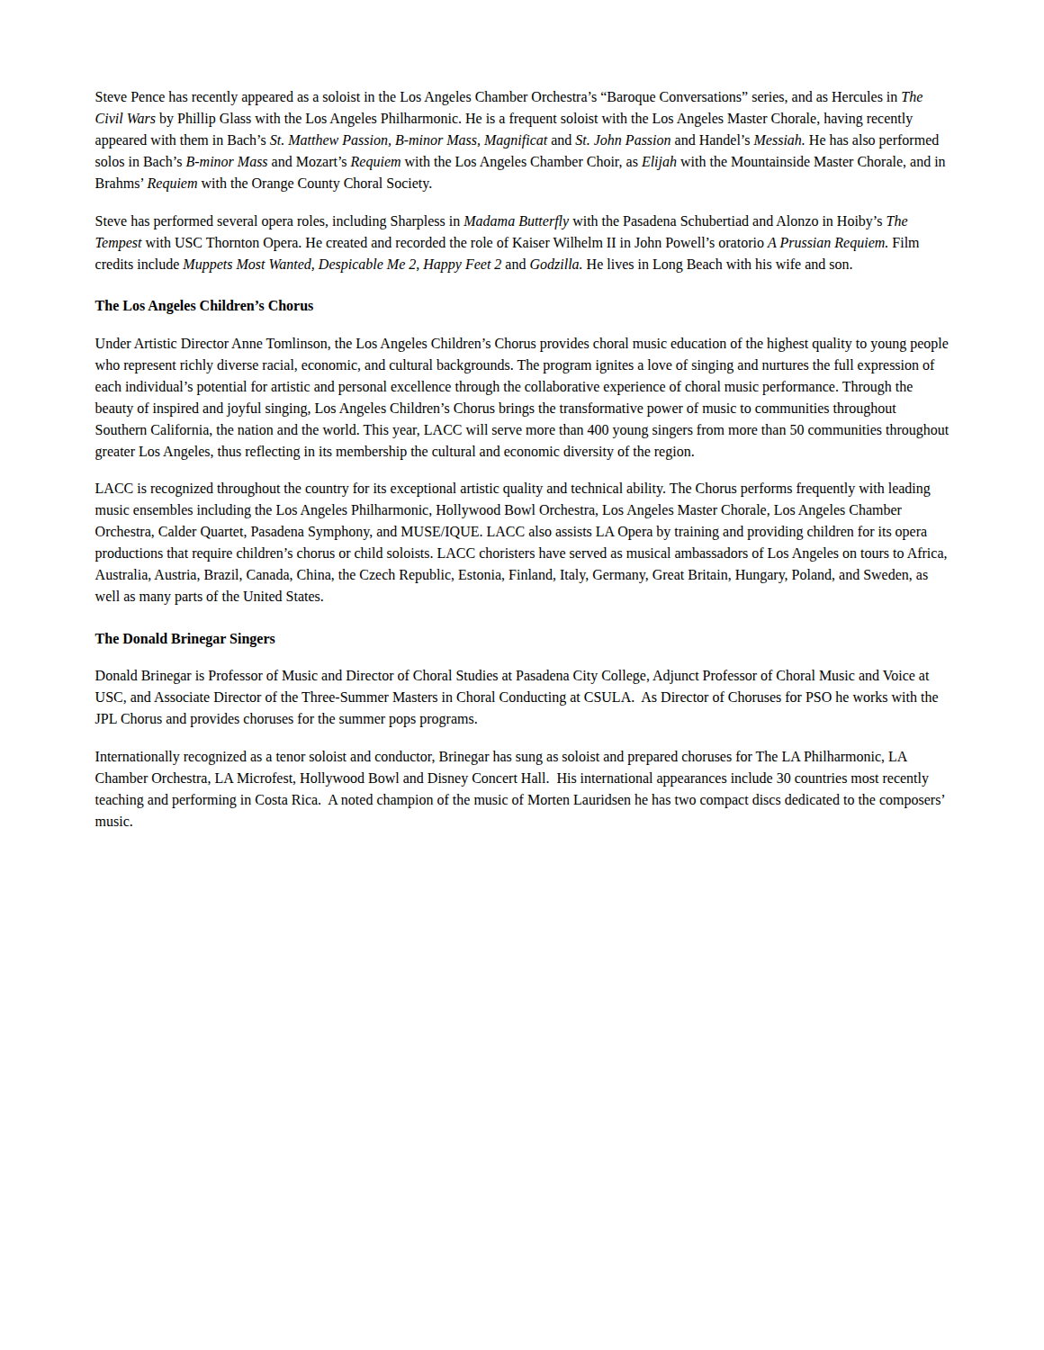Steve Pence has recently appeared as a soloist in the Los Angeles Chamber Orchestra’s “Baroque Conversations” series, and as Hercules in The Civil Wars by Phillip Glass with the Los Angeles Philharmonic. He is a frequent soloist with the Los Angeles Master Chorale, having recently appeared with them in Bach’s St. Matthew Passion, B-minor Mass, Magnificat and St. John Passion and Handel’s Messiah. He has also performed solos in Bach’s B-minor Mass and Mozart’s Requiem with the Los Angeles Chamber Choir, as Elijah with the Mountainside Master Chorale, and in Brahms’ Requiem with the Orange County Choral Society.
Steve has performed several opera roles, including Sharpless in Madama Butterfly with the Pasadena Schubertiad and Alonzo in Hoiby’s The Tempest with USC Thornton Opera. He created and recorded the role of Kaiser Wilhelm II in John Powell’s oratorio A Prussian Requiem. Film credits include Muppets Most Wanted, Despicable Me 2, Happy Feet 2 and Godzilla. He lives in Long Beach with his wife and son.
The Los Angeles Children’s Chorus
Under Artistic Director Anne Tomlinson, the Los Angeles Children’s Chorus provides choral music education of the highest quality to young people who represent richly diverse racial, economic, and cultural backgrounds. The program ignites a love of singing and nurtures the full expression of each individual’s potential for artistic and personal excellence through the collaborative experience of choral music performance. Through the beauty of inspired and joyful singing, Los Angeles Children’s Chorus brings the transformative power of music to communities throughout Southern California, the nation and the world. This year, LACC will serve more than 400 young singers from more than 50 communities throughout greater Los Angeles, thus reflecting in its membership the cultural and economic diversity of the region.
LACC is recognized throughout the country for its exceptional artistic quality and technical ability. The Chorus performs frequently with leading music ensembles including the Los Angeles Philharmonic, Hollywood Bowl Orchestra, Los Angeles Master Chorale, Los Angeles Chamber Orchestra, Calder Quartet, Pasadena Symphony, and MUSE/IQUE. LACC also assists LA Opera by training and providing children for its opera productions that require children’s chorus or child soloists. LACC choristers have served as musical ambassadors of Los Angeles on tours to Africa, Australia, Austria, Brazil, Canada, China, the Czech Republic, Estonia, Finland, Italy, Germany, Great Britain, Hungary, Poland, and Sweden, as well as many parts of the United States.
The Donald Brinegar Singers
Donald Brinegar is Professor of Music and Director of Choral Studies at Pasadena City College, Adjunct Professor of Choral Music and Voice at USC, and Associate Director of the Three-Summer Masters in Choral Conducting at CSULA. As Director of Choruses for PSO he works with the JPL Chorus and provides choruses for the summer pops programs.
Internationally recognized as a tenor soloist and conductor, Brinegar has sung as soloist and prepared choruses for The LA Philharmonic, LA Chamber Orchestra, LA Microfest, Hollywood Bowl and Disney Concert Hall. His international appearances include 30 countries most recently teaching and performing in Costa Rica. A noted champion of the music of Morten Lauridsen he has two compact discs dedicated to the composers’ music.